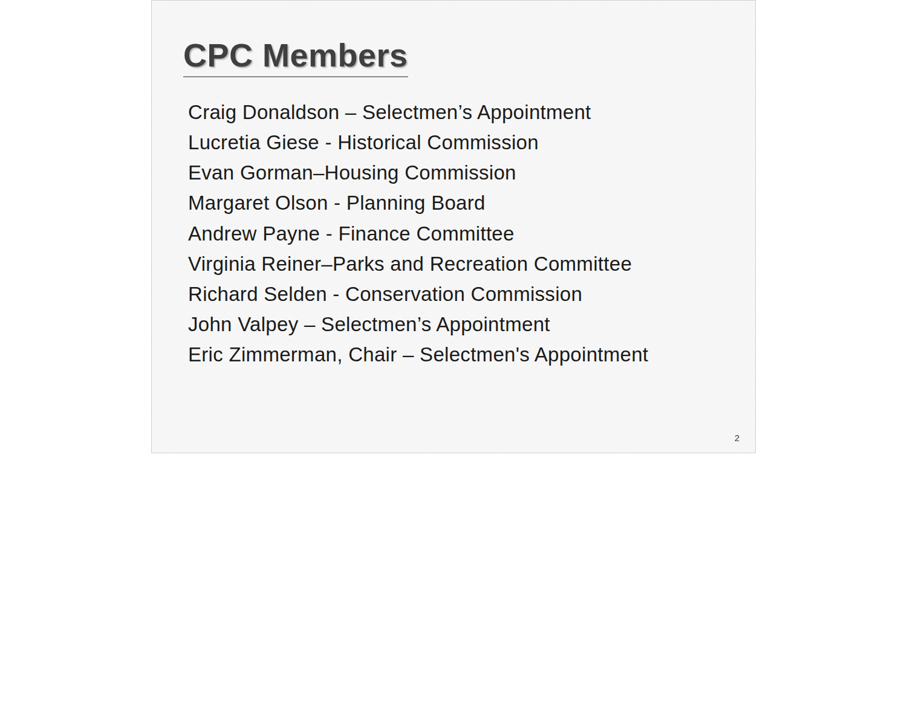CPC Members
Craig Donaldson – Selectmen’s Appointment
Lucretia Giese - Historical Commission
Evan Gorman–Housing Commission
Margaret Olson - Planning Board
Andrew Payne - Finance Committee
Virginia Reiner–Parks and Recreation Committee
Richard Selden - Conservation Commission
John Valpey – Selectmen’s Appointment
Eric Zimmerman, Chair – Selectmen's Appointment
2